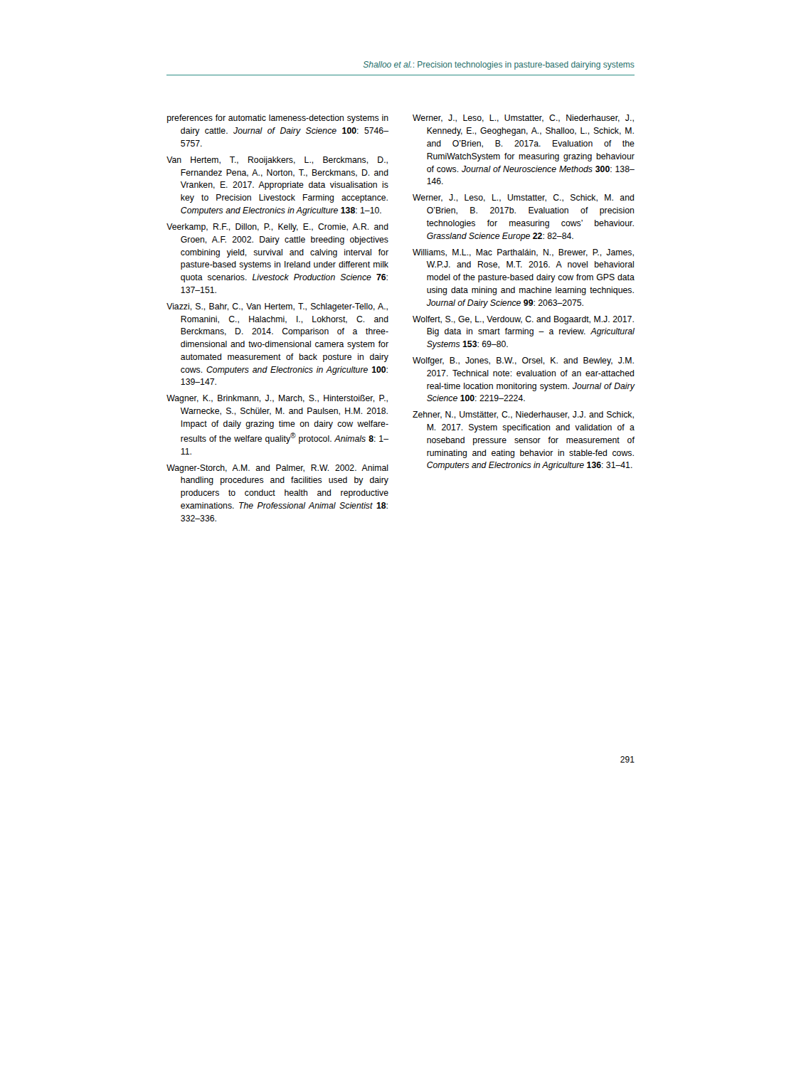Shalloo et al.: Precision technologies in pasture-based dairying systems
preferences for automatic lameness-detection systems in dairy cattle. Journal of Dairy Science 100: 5746–5757.
Van Hertem, T., Rooijakkers, L., Berckmans, D., Fernandez Pena, A., Norton, T., Berckmans, D. and Vranken, E. 2017. Appropriate data visualisation is key to Precision Livestock Farming acceptance. Computers and Electronics in Agriculture 138: 1–10.
Veerkamp, R.F., Dillon, P., Kelly, E., Cromie, A.R. and Groen, A.F. 2002. Dairy cattle breeding objectives combining yield, survival and calving interval for pasture-based systems in Ireland under different milk quota scenarios. Livestock Production Science 76: 137–151.
Viazzi, S., Bahr, C., Van Hertem, T., Schlageter-Tello, A., Romanini, C., Halachmi, I., Lokhorst, C. and Berckmans, D. 2014. Comparison of a three-dimensional and two-dimensional camera system for automated measurement of back posture in dairy cows. Computers and Electronics in Agriculture 100: 139–147.
Wagner, K., Brinkmann, J., March, S., Hinterstoißer, P., Warnecke, S., Schüler, M. and Paulsen, H.M. 2018. Impact of daily grazing time on dairy cow welfare-results of the welfare quality® protocol. Animals 8: 1–11.
Wagner-Storch, A.M. and Palmer, R.W. 2002. Animal handling procedures and facilities used by dairy producers to conduct health and reproductive examinations. The Professional Animal Scientist 18: 332–336.
Werner, J., Leso, L., Umstatter, C., Niederhauser, J., Kennedy, E., Geoghegan, A., Shalloo, L., Schick, M. and O’Brien, B. 2017a. Evaluation of the RumiWatchSystem for measuring grazing behaviour of cows. Journal of Neuroscience Methods 300: 138–146.
Werner, J., Leso, L., Umstatter, C., Schick, M. and O’Brien, B. 2017b. Evaluation of precision technologies for measuring cows’ behaviour. Grassland Science Europe 22: 82–84.
Williams, M.L., Mac Parthaláin, N., Brewer, P., James, W.P.J. and Rose, M.T. 2016. A novel behavioral model of the pasture-based dairy cow from GPS data using data mining and machine learning techniques. Journal of Dairy Science 99: 2063–2075.
Wolfert, S., Ge, L., Verdouw, C. and Bogaardt, M.J. 2017. Big data in smart farming – a review. Agricultural Systems 153: 69–80.
Wolfger, B., Jones, B.W., Orsel, K. and Bewley, J.M. 2017. Technical note: evaluation of an ear-attached real-time location monitoring system. Journal of Dairy Science 100: 2219–2224.
Zehner, N., Umstätter, C., Niederhauser, J.J. and Schick, M. 2017. System specification and validation of a noseband pressure sensor for measurement of ruminating and eating behavior in stable-fed cows. Computers and Electronics in Agriculture 136: 31–41.
291